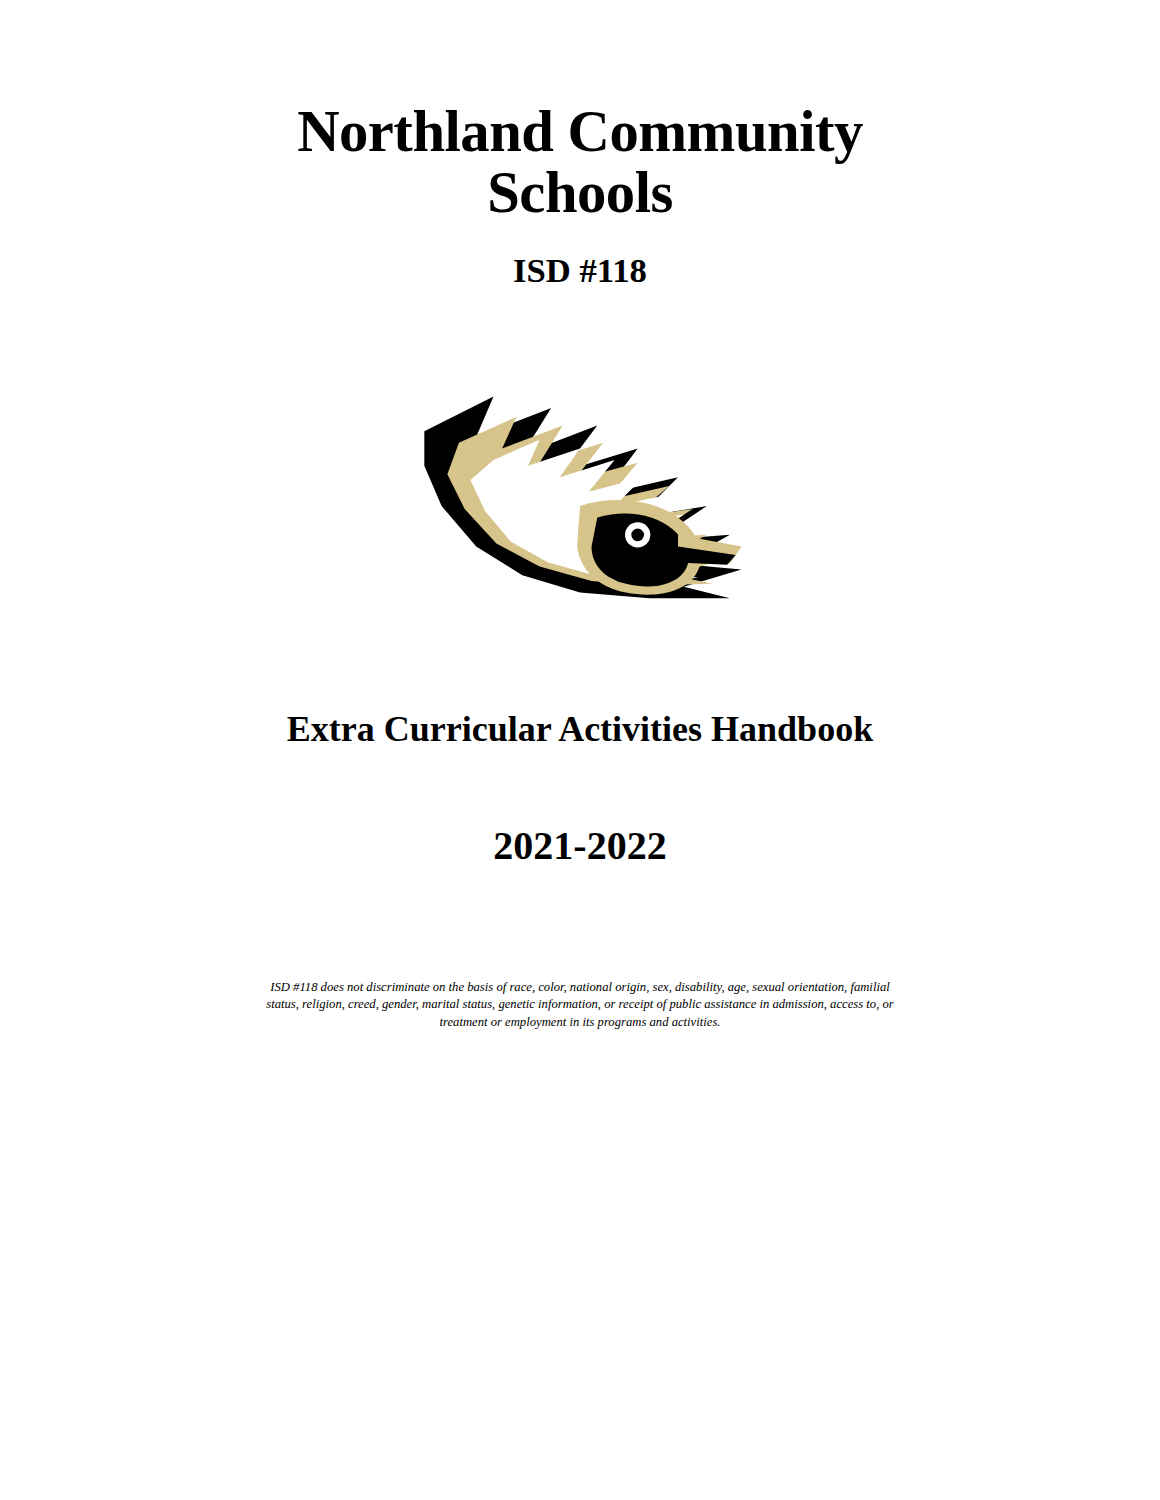Northland Community
Schools
ISD #118
Extra Curricular Activities Handbook
2021-2022
ISD #118 does not discriminate on the basis of race, color, national origin, sex, disability, age, sexual orientation, familial status, religion, creed, gender, marital status, genetic information, or receipt of public assistance in admission, access to, or treatment or employment in its programs and activities.